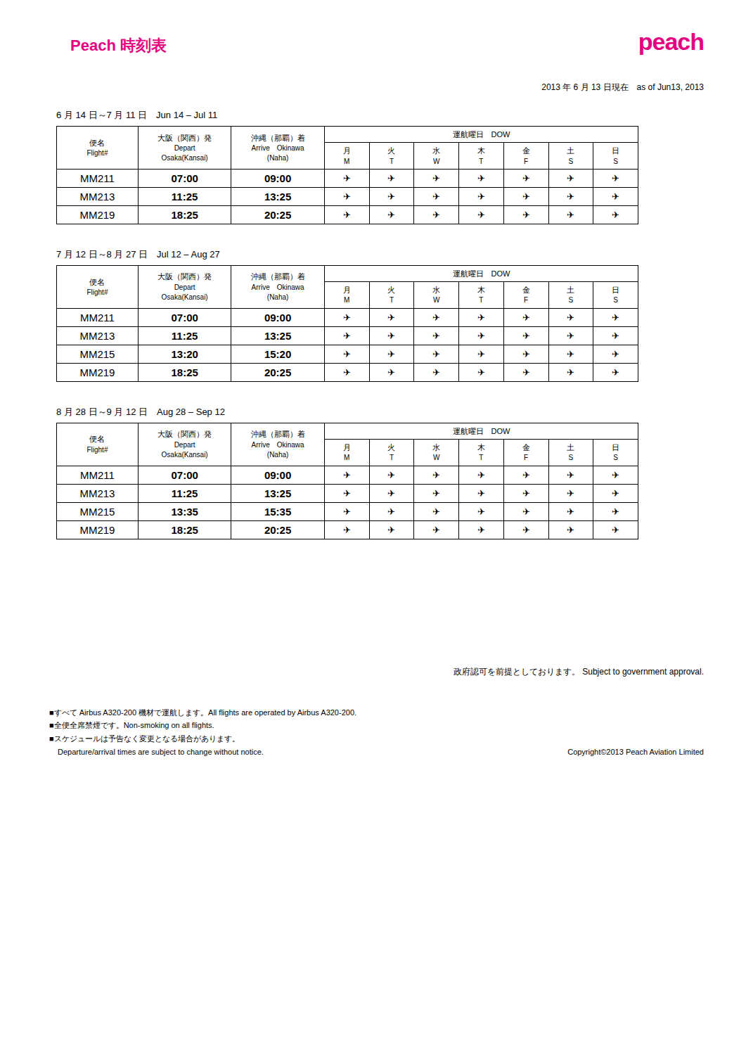Peach 時刻表 peach
2013 年 6 月 13 日現在　as of Jun13, 2013
6 月 14 日～7 月 11 日　Jun 14 – Jul 11
| 便名 Flight# | 大阪（関西）発 Depart Osaka(Kansai) | 沖縄（那覇）着 Arrive Okinawa (Naha) | 運航曜日 DOW |
| --- | --- | --- | --- |
| 月 M | 火 T | 水 W | 木 T | 金 F | 土 S | 日 S |
| MM211 | 07:00 | 09:00 | ✈ | ✈ | ✈ | ✈ | ✈ | ✈ | ✈ |
| MM213 | 11:25 | 13:25 | ✈ | ✈ | ✈ | ✈ | ✈ | ✈ | ✈ |
| MM219 | 18:25 | 20:25 | ✈ | ✈ | ✈ | ✈ | ✈ | ✈ | ✈ |
7 月 12 日～8 月 27 日　Jul 12 – Aug 27
| 便名 Flight# | 大阪（関西）発 Depart Osaka(Kansai) | 沖縄（那覇）着 Arrive Okinawa (Naha) | 運航曜日 DOW |
| --- | --- | --- | --- |
| 月 M | 火 T | 水 W | 木 T | 金 F | 土 S | 日 S |
| MM211 | 07:00 | 09:00 | ✈ | ✈ | ✈ | ✈ | ✈ | ✈ | ✈ |
| MM213 | 11:25 | 13:25 | ✈ | ✈ | ✈ | ✈ | ✈ | ✈ | ✈ |
| MM215 | 13:20 | 15:20 | ✈ | ✈ | ✈ | ✈ | ✈ | ✈ | ✈ |
| MM219 | 18:25 | 20:25 | ✈ | ✈ | ✈ | ✈ | ✈ | ✈ | ✈ |
8 月 28 日～9 月 12 日　Aug 28 – Sep 12
| 便名 Flight# | 大阪（関西）発 Depart Osaka(Kansai) | 沖縄（那覇）着 Arrive Okinawa (Naha) | 運航曜日 DOW |
| --- | --- | --- | --- |
| 月 M | 火 T | 水 W | 木 T | 金 F | 土 S | 日 S |
| MM211 | 07:00 | 09:00 | ✈ | ✈ | ✈ | ✈ | ✈ | ✈ | ✈ |
| MM213 | 11:25 | 13:25 | ✈ | ✈ | ✈ | ✈ | ✈ | ✈ | ✈ |
| MM215 | 13:35 | 15:35 | ✈ | ✈ | ✈ | ✈ | ✈ | ✈ | ✈ |
| MM219 | 18:25 | 20:25 | ✈ | ✈ | ✈ | ✈ | ✈ | ✈ | ✈ |
政府認可を前提としております。 Subject to government approval.
■すべて Airbus A320-200 機材で運航します。All flights are operated by Airbus A320-200.
■全便全席禁煙です。Non-smoking on all flights.
■スケジュールは予告なく変更となる場合があります。
Departure/arrival times are subject to change without notice. Copyright©2013 Peach Aviation Limited